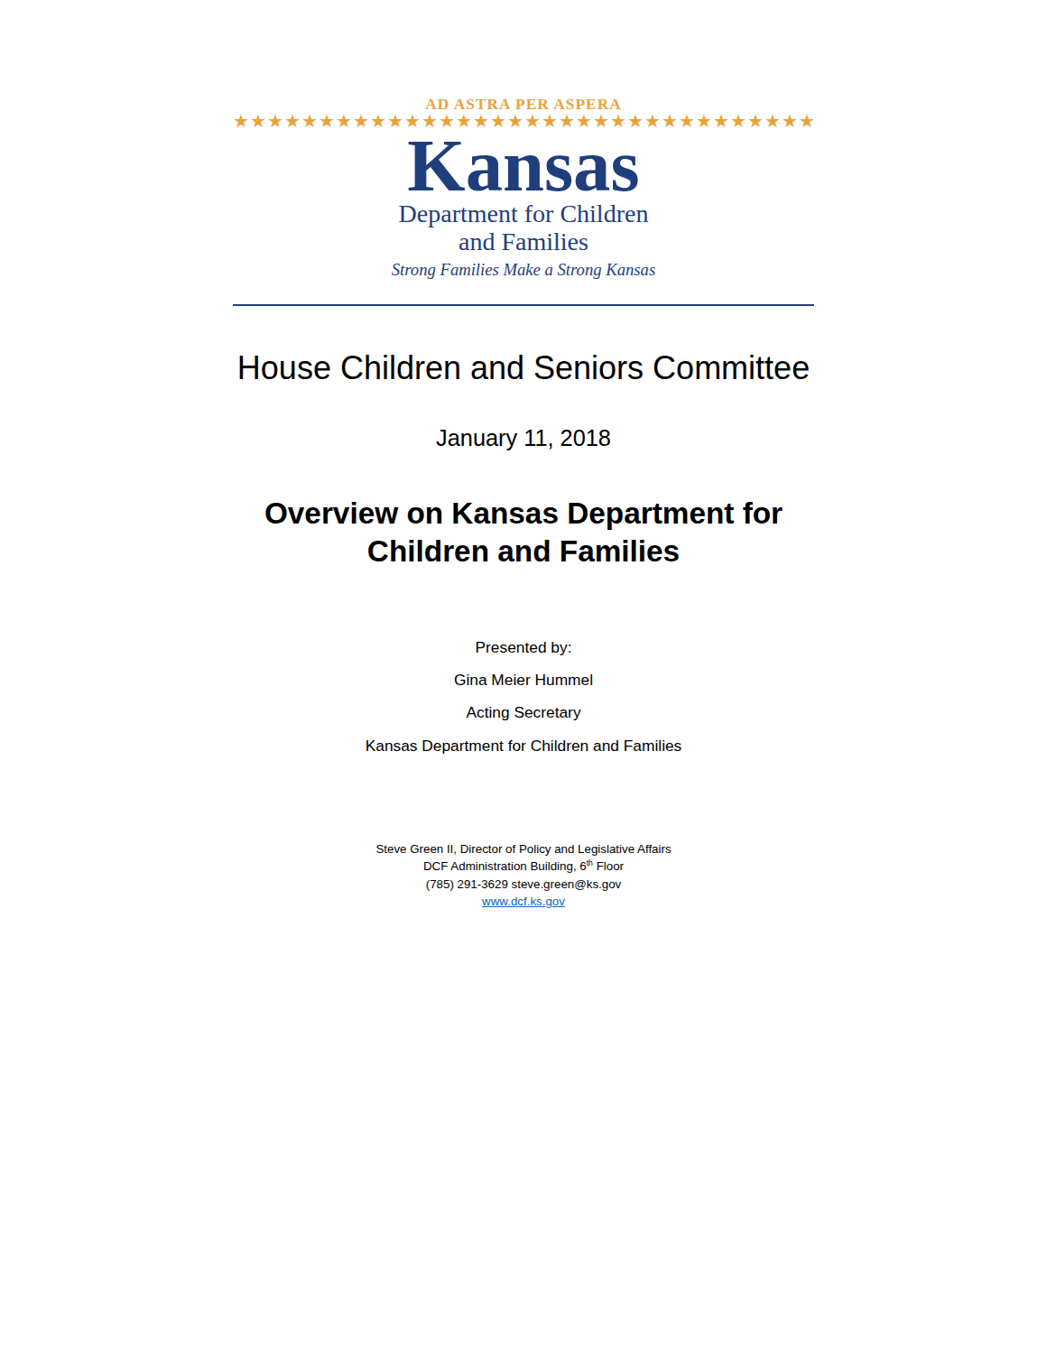AD ASTRA PER ASPERA
★★★★★★★★★★★★★★★★★★★★★★★★★★★★★★★★★★
Kansas
Department for Children
and Families
Strong Families Make a Strong Kansas
House Children and Seniors Committee
January 11, 2018
Overview on Kansas Department for Children and Families
Presented by:
Gina Meier Hummel
Acting Secretary
Kansas Department for Children and Families
Steve Green II, Director of Policy and Legislative Affairs
DCF Administration Building, 6th Floor
(785) 291-3629 steve.green@ks.gov
www.dcf.ks.gov